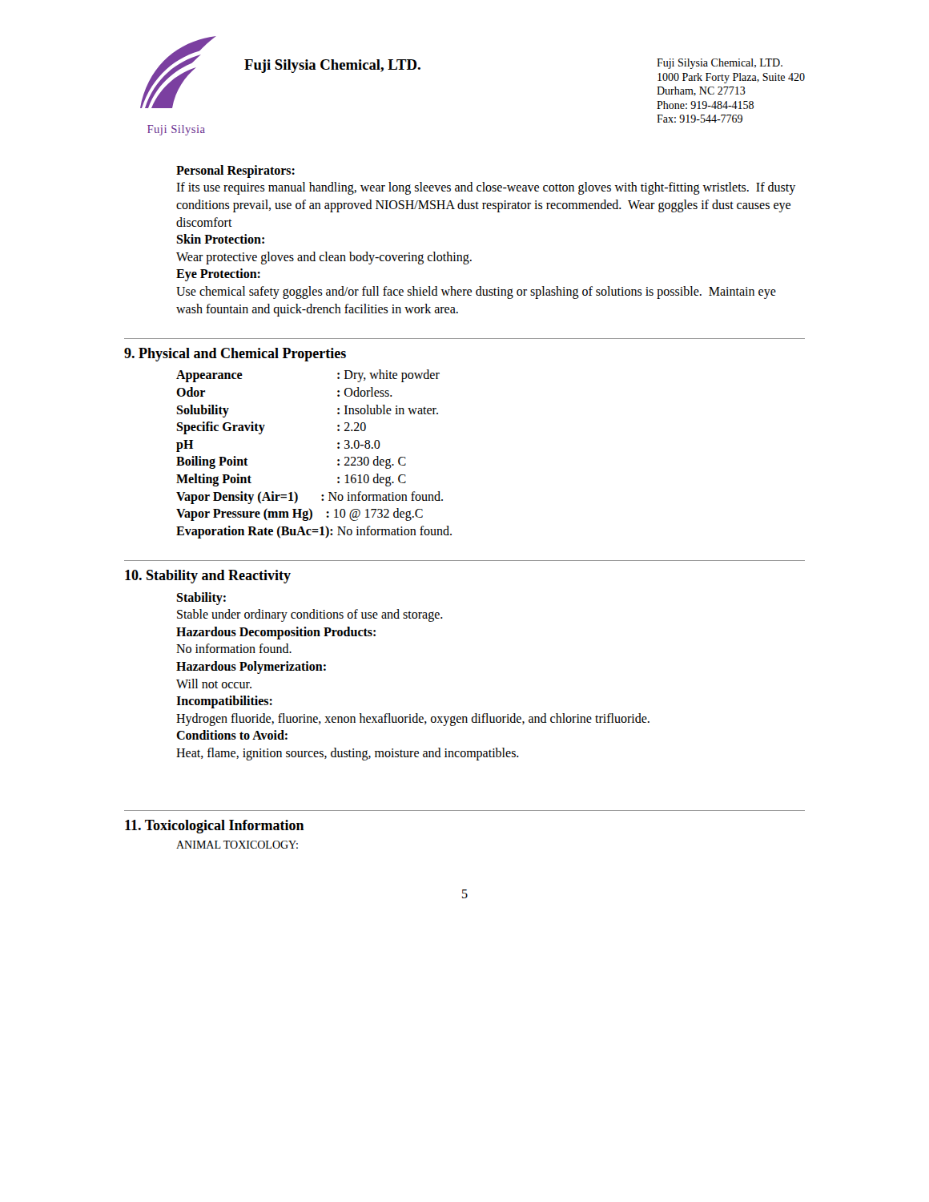Fuji Silysia
Fuji Silysia Chemical, LTD.
Fuji Silysia Chemical, LTD.
1000 Park Forty Plaza, Suite 420
Durham, NC 27713
Phone: 919-484-4158
Fax: 919-544-7769
Personal Respirators:
If its use requires manual handling, wear long sleeves and close-weave cotton gloves with tight-fitting wristlets. If dusty conditions prevail, use of an approved NIOSH/MSHA dust respirator is recommended. Wear goggles if dust causes eye discomfort
Skin Protection:
Wear protective gloves and clean body-covering clothing.
Eye Protection:
Use chemical safety goggles and/or full face shield where dusting or splashing of solutions is possible. Maintain eye wash fountain and quick-drench facilities in work area.
9. Physical and Chemical Properties
Appearance: Dry, white powder
Odor: Odorless.
Solubility: Insoluble in water.
Specific Gravity: 2.20
pH: 3.0-8.0
Boiling Point: 2230 deg. C
Melting Point: 1610 deg. C
Vapor Density (Air=1) : No information found.
Vapor Pressure (mm Hg) : 10 @ 1732 deg.C
Evaporation Rate (BuAc=1): No information found.
10. Stability and Reactivity
Stability:
Stable under ordinary conditions of use and storage.
Hazardous Decomposition Products:
No information found.
Hazardous Polymerization:
Will not occur.
Incompatibilities:
Hydrogen fluoride, fluorine, xenon hexafluoride, oxygen difluoride, and chlorine trifluoride.
Conditions to Avoid:
Heat, flame, ignition sources, dusting, moisture and incompatibles.
11. Toxicological Information
ANIMAL TOXICOLOGY:
5